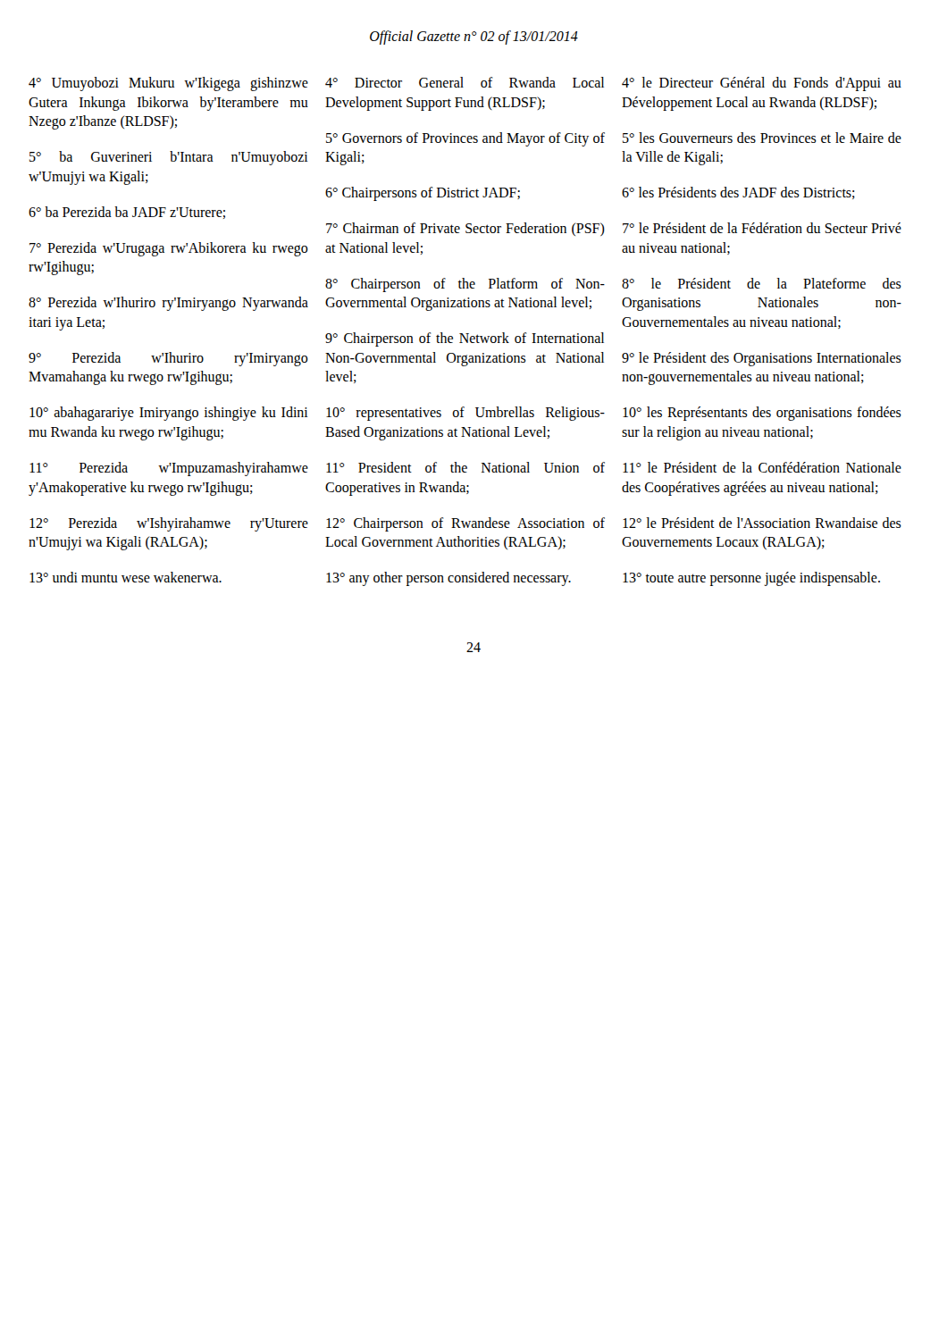Official Gazette n° 02 of 13/01/2014
| 4° Umuyobozi Mukuru w'Ikigega gishinzwe Gutera Inkunga Ibikorwa by'Iterambere mu Nzego z'Ibanze (RLDSF); 5° ba Guverineri b'Intara n'Umuyobozi w'Umujyi wa Kigali; 6° ba Perezida ba JADF z'Uturere; 7° Perezida w'Urugaga rw'Abikorera ku rwego rw'Igihugu; 8° Perezida w'Ihuriro ry'Imiryango Nyarwanda itari iya Leta; 9° Perezida w'Ihuriro ry'Imiryango Mvamahanga ku rwego rw'Igihugu; 10° abahagarariye Imiryango ishingiye ku Idini mu Rwanda ku rwego rw'Igihugu; 11° Perezida w'Impuzamashyirahamwe y'Amakoperative ku rwego rw'Igihugu; 12° Perezida w'Ishyirahamwe ry'Uturere n'Umujyi wa Kigali (RALGA); 13° undi muntu wese wakenerwa. | 4° Director General of Rwanda Local Development Support Fund (RLDSF); 5° Governors of Provinces and Mayor of City of Kigali; 6° Chairpersons of District JADF; 7° Chairman of Private Sector Federation (PSF) at National level; 8° Chairperson of the Platform of Non-Governmental Organizations at National level; 9° Chairperson of the Network of International Non-Governmental Organizations at National level; 10° representatives of Umbrellas Religious-Based Organizations at National Level; 11° President of the National Union of Cooperatives in Rwanda; 12° Chairperson of Rwandese Association of Local Government Authorities (RALGA); 13° any other person considered necessary. | 4° le Directeur Général du Fonds d'Appui au Développement Local au Rwanda (RLDSF); 5° les Gouverneurs des Provinces et le Maire de la Ville de Kigali; 6° les Présidents des JADF des Districts; 7° le Président de la Fédération du Secteur Privé au niveau national; 8° le Président de la Plateforme des Organisations Nationales non-Gouvernementales au niveau national; 9° le Président des Organisations Internationales non-gouvernementales au niveau national; 10° les Représentants des organisations fondées sur la religion au niveau national; 11° le Président de la Confédération Nationale des Coopératives agréées au niveau national; 12° le Président de l'Association Rwandaise des Gouvernements Locaux (RALGA); 13° toute autre personne jugée indispensable. |
24